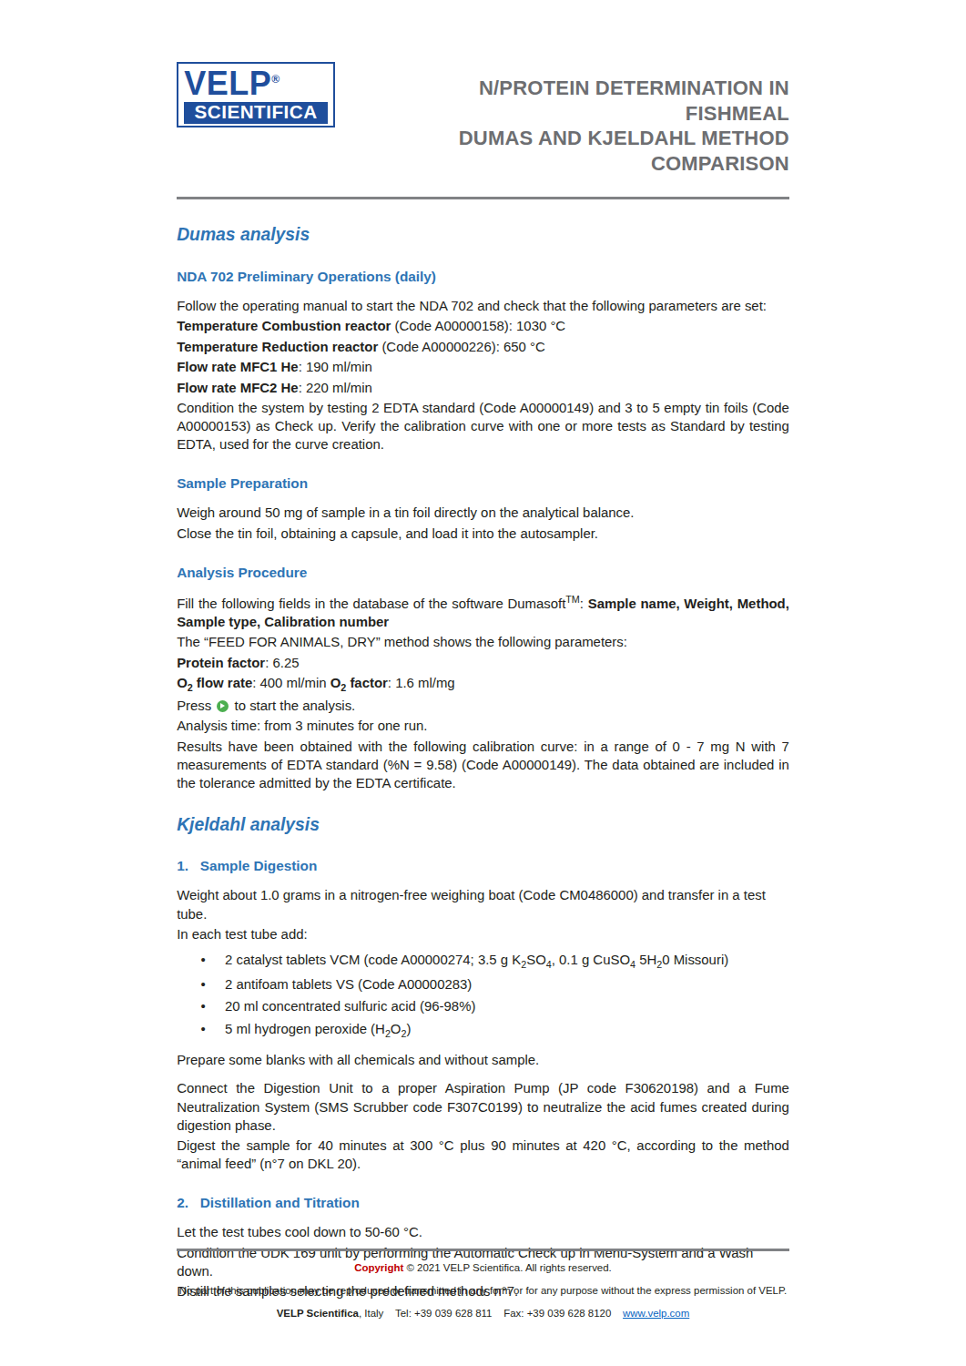VELP® SCIENTIFICA
N/PROTEIN DETERMINATION IN FISHMEAL
DUMAS AND KJELDAHL METHOD COMPARISON
Dumas analysis
NDA 702 Preliminary Operations (daily)
Follow the operating manual to start the NDA 702 and check that the following parameters are set:
Temperature Combustion reactor (Code A00000158): 1030 °C
Temperature Reduction reactor (Code A00000226): 650 °C
Flow rate MFC1 He: 190 ml/min
Flow rate MFC2 He: 220 ml/min
Condition the system by testing 2 EDTA standard (Code A00000149) and 3 to 5 empty tin foils (Code A00000153) as Check up. Verify the calibration curve with one or more tests as Standard by testing EDTA, used for the curve creation.
Sample Preparation
Weigh around 50 mg of sample in a tin foil directly on the analytical balance.
Close the tin foil, obtaining a capsule, and load it into the autosampler.
Analysis Procedure
Fill the following fields in the database of the software DumasoftTM: Sample name, Weight, Method, Sample type, Calibration number
The “FEED FOR ANIMALS, DRY” method shows the following parameters:
Protein factor: 6.25
O2 flow rate: 400 ml/min O2 factor: 1.6 ml/mg
Press to start the analysis.
Analysis time: from 3 minutes for one run.
Results have been obtained with the following calibration curve: in a range of 0 - 7 mg N with 7 measurements of EDTA standard (%N = 9.58) (Code A00000149). The data obtained are included in the tolerance admitted by the EDTA certificate.
Kjeldahl analysis
1. Sample Digestion
Weight about 1.0 grams in a nitrogen-free weighing boat (Code CM0486000) and transfer in a test tube.
In each test tube add:
2 catalyst tablets VCM (code A00000274; 3.5 g K2SO4, 0.1 g CuSO4 5H20 Missouri)
2 antifoam tablets VS (Code A00000283)
20 ml concentrated sulfuric acid (96-98%)
5 ml hydrogen peroxide (H2O2)
Prepare some blanks with all chemicals and without sample.
Connect the Digestion Unit to a proper Aspiration Pump (JP code F30620198) and a Fume Neutralization System (SMS Scrubber code F307C0199) to neutralize the acid fumes created during digestion phase.
Digest the sample for 40 minutes at 300 °C plus 90 minutes at 420 °C, according to the method “animal feed” (n°7 on DKL 20).
2. Distillation and Titration
Let the test tubes cool down to 50-60 °C.
Condition the UDK 169 unit by performing the Automatic Check up in Menu-System and a Wash down.
Distill the samples selecting the predefined methods n°7.
Copyright © 2021 VELP Scientifica. All rights reserved.
No part of this publication may be reproduced or transmitted in any form or for any purpose without the express permission of VELP.
VELP Scientifica, Italy Tel: +39 039 628 811 Fax: +39 039 628 8120 www.velp.com